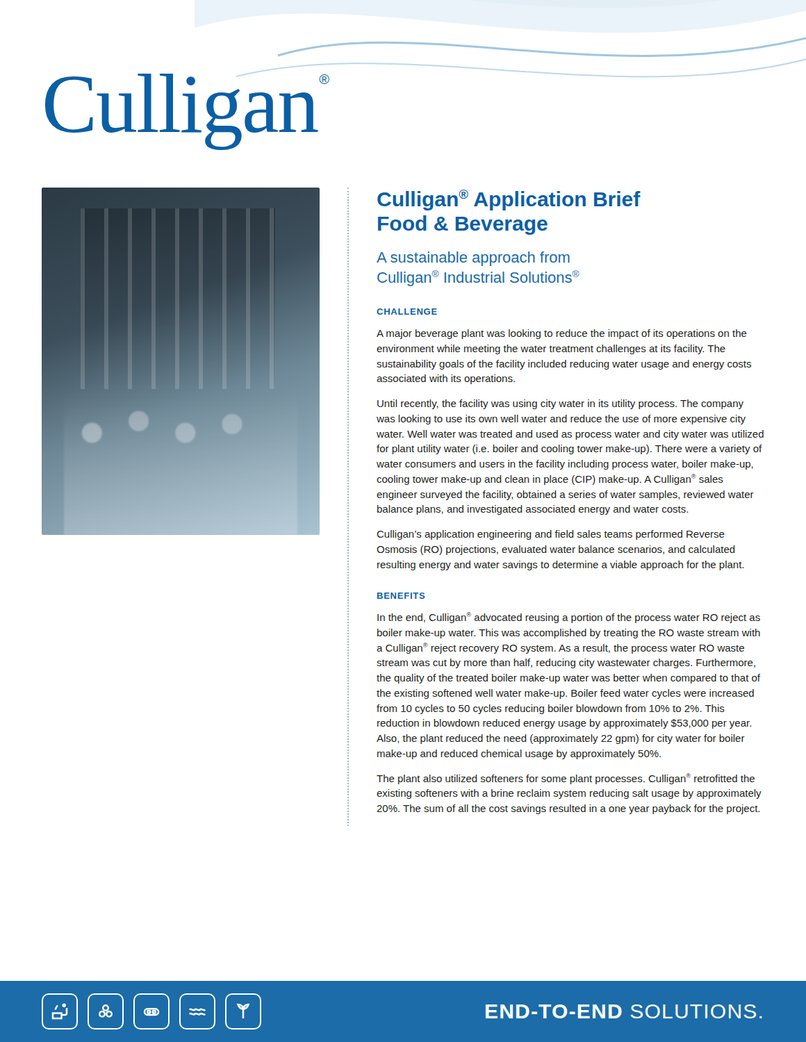Culligan®
Culligan® Application Brief
Food & Beverage
A sustainable approach from
Culligan® Industrial Solutions®
Challenge
A major beverage plant was looking to reduce the impact of its operations on the environment while meeting the water treatment challenges at its facility. The sustainability goals of the facility included reducing water usage and energy costs associated with its operations.
Until recently, the facility was using city water in its utility process. The company was looking to use its own well water and reduce the use of more expensive city water. Well water was treated and used as process water and city water was utilized for plant utility water (i.e. boiler and cooling tower make-up). There were a variety of water consumers and users in the facility including process water, boiler make-up, cooling tower make-up and clean in place (CIP) make-up. A Culligan® sales engineer surveyed the facility, obtained a series of water samples, reviewed water balance plans, and investigated associated energy and water costs.
Culligan’s application engineering and field sales teams performed Reverse Osmosis (RO) projections, evaluated water balance scenarios, and calculated resulting energy and water savings to determine a viable approach for the plant.
Benefits
In the end, Culligan® advocated reusing a portion of the process water RO reject as boiler make-up water. This was accomplished by treating the RO waste stream with a Culligan® reject recovery RO system. As a result, the process water RO waste stream was cut by more than half, reducing city wastewater charges. Furthermore, the quality of the treated boiler make-up water was better when compared to that of the existing softened well water make-up. Boiler feed water cycles were increased from 10 cycles to 50 cycles reducing boiler blowdown from 10% to 2%. This reduction in blowdown reduced energy usage by approximately $53,000 per year. Also, the plant reduced the need (approximately 22 gpm) for city water for boiler make-up and reduced chemical usage by approximately 50%.
The plant also utilized softeners for some plant processes. Culligan® retrofitted the existing softeners with a brine reclaim system reducing salt usage by approximately 20%. The sum of all the cost savings resulted in a one year payback for the project.
END-TO-END SOLUTIONS.